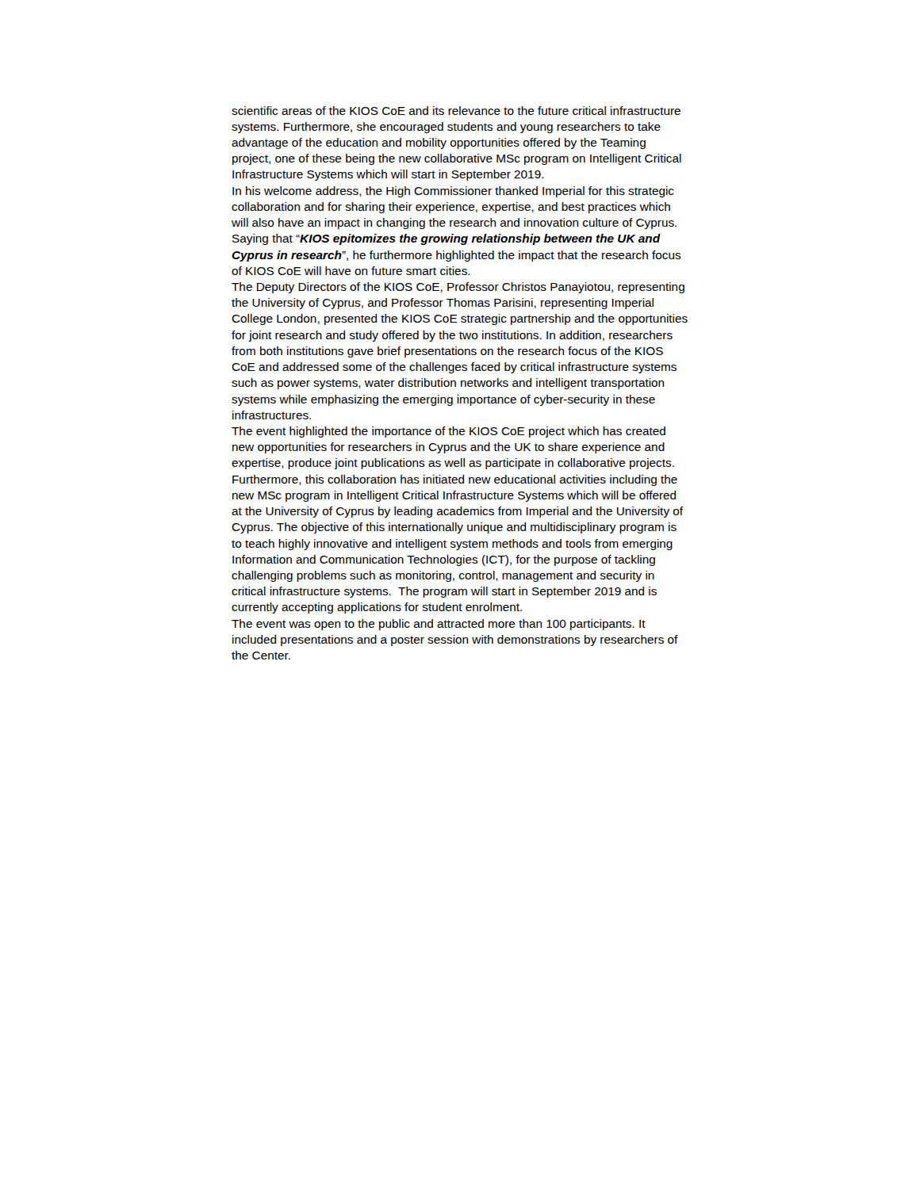scientific areas of the KIOS CoE and its relevance to the future critical infrastructure systems. Furthermore, she encouraged students and young researchers to take advantage of the education and mobility opportunities offered by the Teaming project, one of these being the new collaborative MSc program on Intelligent Critical Infrastructure Systems which will start in September 2019.
In his welcome address, the High Commissioner thanked Imperial for this strategic collaboration and for sharing their experience, expertise, and best practices which will also have an impact in changing the research and innovation culture of Cyprus. Saying that “KIOS epitomizes the growing relationship between the UK and Cyprus in research”, he furthermore highlighted the impact that the research focus of KIOS CoE will have on future smart cities.
The Deputy Directors of the KIOS CoE, Professor Christos Panayiotou, representing the University of Cyprus, and Professor Thomas Parisini, representing Imperial College London, presented the KIOS CoE strategic partnership and the opportunities for joint research and study offered by the two institutions. In addition, researchers from both institutions gave brief presentations on the research focus of the KIOS CoE and addressed some of the challenges faced by critical infrastructure systems such as power systems, water distribution networks and intelligent transportation systems while emphasizing the emerging importance of cyber-security in these infrastructures.
The event highlighted the importance of the KIOS CoE project which has created new opportunities for researchers in Cyprus and the UK to share experience and expertise, produce joint publications as well as participate in collaborative projects.
Furthermore, this collaboration has initiated new educational activities including the new MSc program in Intelligent Critical Infrastructure Systems which will be offered at the University of Cyprus by leading academics from Imperial and the University of Cyprus. The objective of this internationally unique and multidisciplinary program is to teach highly innovative and intelligent system methods and tools from emerging Information and Communication Technologies (ICT), for the purpose of tackling challenging problems such as monitoring, control, management and security in critical infrastructure systems. The program will start in September 2019 and is currently accepting applications for student enrolment.
The event was open to the public and attracted more than 100 participants. It included presentations and a poster session with demonstrations by researchers of the Center.